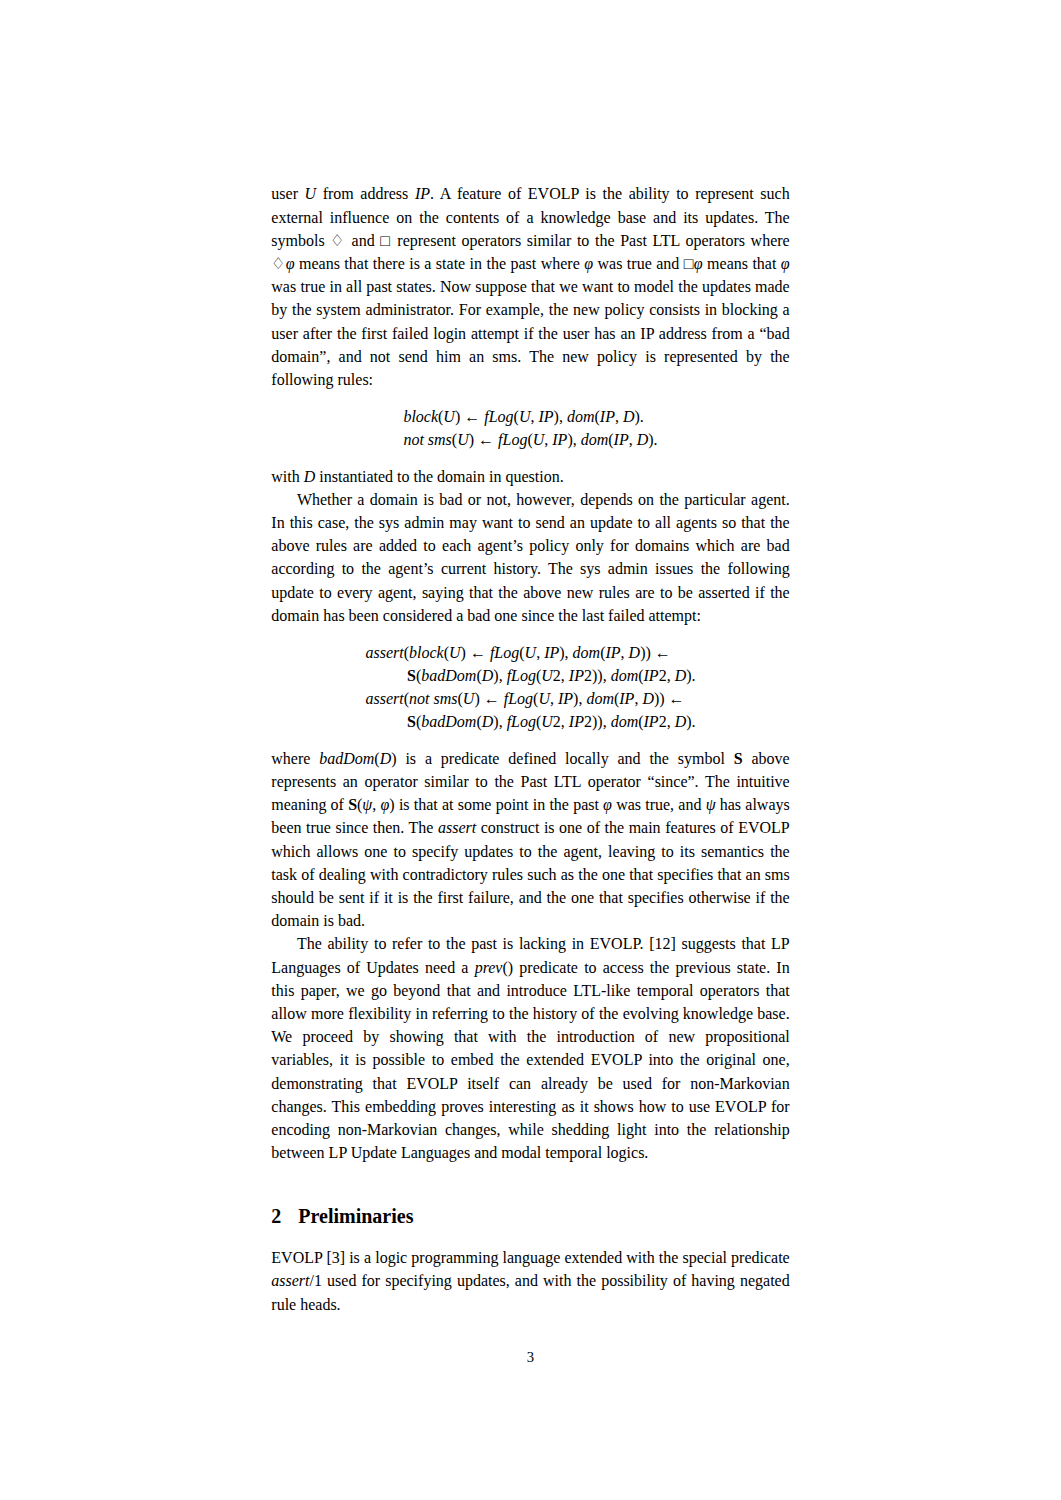user U from address IP. A feature of EVOLP is the ability to represent such external influence on the contents of a knowledge base and its updates. The symbols ♢ and □ represent operators similar to the Past LTL operators where ♢φ means that there is a state in the past where φ was true and □φ means that φ was true in all past states. Now suppose that we want to model the updates made by the system administrator. For example, the new policy consists in blocking a user after the first failed login attempt if the user has an IP address from a “bad domain”, and not send him an sms. The new policy is represented by the following rules:
block(U) ← fLog(U, IP), dom(IP, D). not sms(U) ← fLog(U, IP), dom(IP, D).
with D instantiated to the domain in question.
Whether a domain is bad or not, however, depends on the particular agent. In this case, the sys admin may want to send an update to all agents so that the above rules are added to each agent’s policy only for domains which are bad according to the agent’s current history. The sys admin issues the following update to every agent, saying that the above new rules are to be asserted if the domain has been considered a bad one since the last failed attempt:
assert(block(U) ← fLog(U, IP), dom(IP, D)) ← S(badDom(D), fLog(U2, IP2)), dom(IP2, D). assert(not sms(U) ← fLog(U, IP), dom(IP, D)) ← S(badDom(D), fLog(U2, IP2)), dom(IP2, D).
where badDom(D) is a predicate defined locally and the symbol S above represents an operator similar to the Past LTL operator “since”. The intuitive meaning of S(ψ, φ) is that at some point in the past φ was true, and ψ has always been true since then. The assert construct is one of the main features of EVOLP which allows one to specify updates to the agent, leaving to its semantics the task of dealing with contradictory rules such as the one that specifies that an sms should be sent if it is the first failure, and the one that specifies otherwise if the domain is bad.
The ability to refer to the past is lacking in EVOLP. [12] suggests that LP Languages of Updates need a prev() predicate to access the previous state. In this paper, we go beyond that and introduce LTL-like temporal operators that allow more flexibility in referring to the history of the evolving knowledge base. We proceed by showing that with the introduction of new propositional variables, it is possible to embed the extended EVOLP into the original one, demonstrating that EVOLP itself can already be used for non-Markovian changes. This embedding proves interesting as it shows how to use EVOLP for encoding non-Markovian changes, while shedding light into the relationship between LP Update Languages and modal temporal logics.
2 Preliminaries
EVOLP [3] is a logic programming language extended with the special predicate assert/1 used for specifying updates, and with the possibility of having negated rule heads.
3